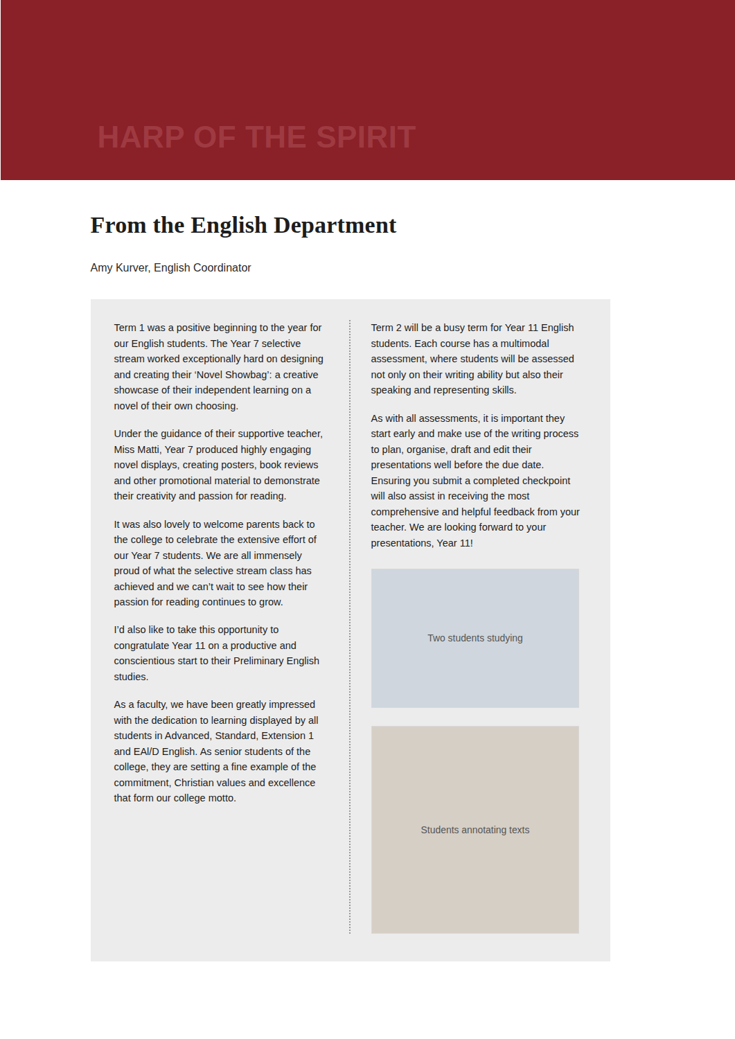Harp of the Spirit
From the English Department
Amy Kurver, English Coordinator
Term 1 was a positive beginning to the year for our English students. The Year 7 selective stream worked exceptionally hard on designing and creating their ‘Novel Showbag’: a creative showcase of their independent learning on a novel of their own choosing.
Under the guidance of their supportive teacher, Miss Matti, Year 7 produced highly engaging novel displays, creating posters, book reviews and other promotional material to demonstrate their creativity and passion for reading.
It was also lovely to welcome parents back to the college to celebrate the extensive effort of our Year 7 students. We are all immensely proud of what the selective stream class has achieved and we can’t wait to see how their passion for reading continues to grow.
I’d also like to take this opportunity to congratulate Year 11 on a productive and conscientious start to their Preliminary English studies.
As a faculty, we have been greatly impressed with the dedication to learning displayed by all students in Advanced, Standard, Extension 1 and EAl/D English. As senior students of the college, they are setting a fine example of the commitment, Christian values and excellence that form our college motto.
Term 2 will be a busy term for Year 11 English students. Each course has a multimodal assessment, where students will be assessed not only on their writing ability but also their speaking and representing skills.
As with all assessments, it is important they start early and make use of the writing process to plan, organise, draft and edit their presentations well before the due date. Ensuring you submit a completed checkpoint will also assist in receiving the most comprehensive and helpful feedback from your teacher. We are looking forward to your presentations, Year 11!